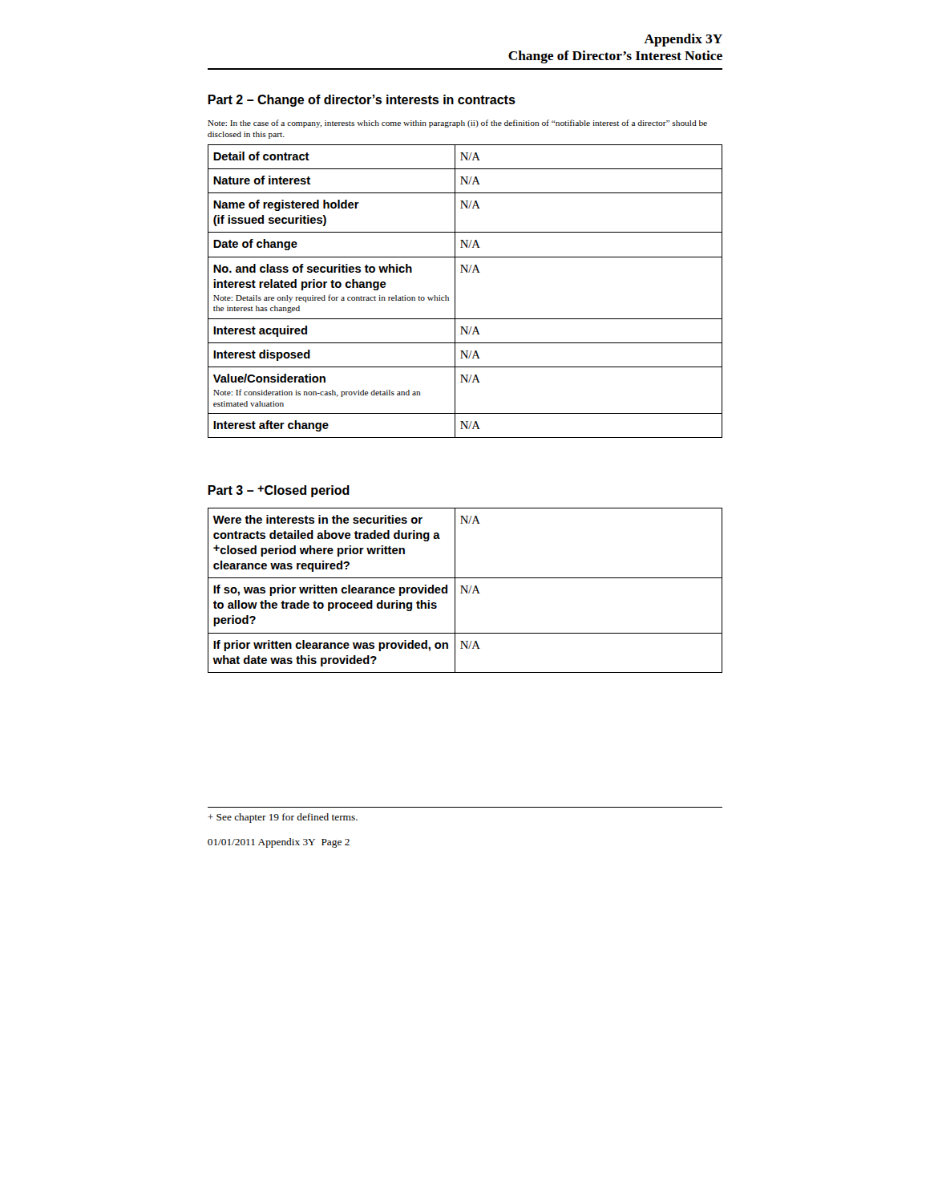Appendix 3Y
Change of Director’s Interest Notice
Part 2 – Change of director’s interests in contracts
Note: In the case of a company, interests which come within paragraph (ii) of the definition of “notifiable interest of a director” should be disclosed in this part.
| Detail of contract | N/A |
| Nature of interest | N/A |
| Name of registered holder (if issued securities) | N/A |
| Date of change | N/A |
| No. and class of securities to which interest related prior to change Note: Details are only required for a contract in relation to which the interest has changed | N/A |
| Interest acquired | N/A |
| Interest disposed | N/A |
| Value/Consideration Note: If consideration is non-cash, provide details and an estimated valuation | N/A |
| Interest after change | N/A |
Part 3 – +Closed period
| Were the interests in the securities or contracts detailed above traded during a + closed period where prior written clearance was required? | N/A |
| If so, was prior written clearance provided to allow the trade to proceed during this period? | N/A |
| If prior written clearance was provided, on what date was this provided? | N/A |
+ See chapter 19 for defined terms.
01/01/2011 Appendix 3Y Page 2